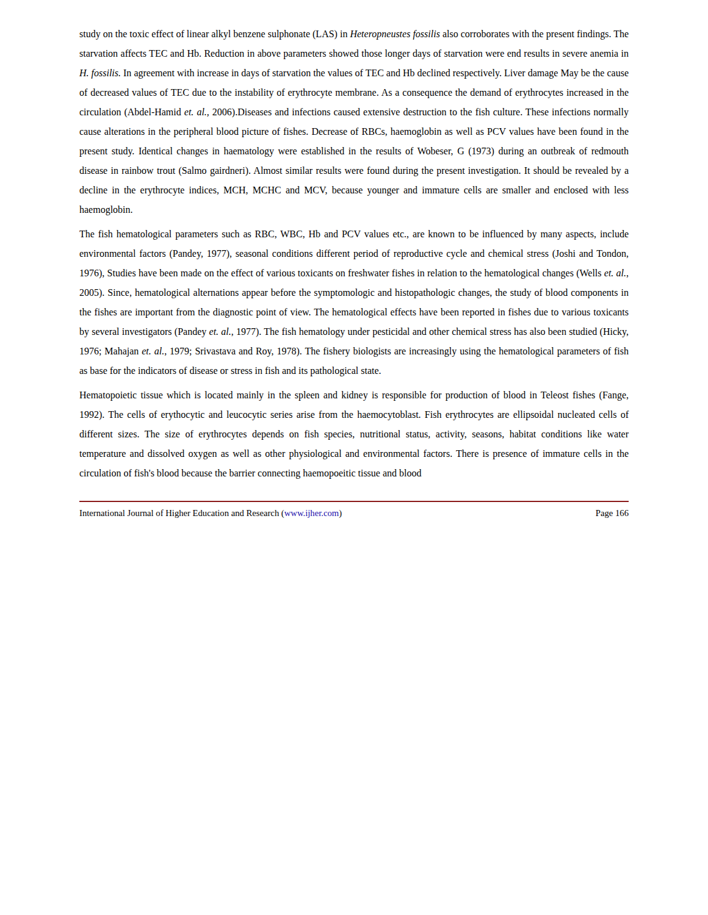study on the toxic effect of linear alkyl benzene sulphonate (LAS) in Heteropneustes fossilis also corroborates with the present findings. The starvation affects TEC and Hb. Reduction in above parameters showed those longer days of starvation were end results in severe anemia in H. fossilis. In agreement with increase in days of starvation the values of TEC and Hb declined respectively. Liver damage May be the cause of decreased values of TEC due to the instability of erythrocyte membrane. As a consequence the demand of erythrocytes increased in the circulation (Abdel-Hamid et. al., 2006).Diseases and infections caused extensive destruction to the fish culture. These infections normally cause alterations in the peripheral blood picture of fishes. Decrease of RBCs, haemoglobin as well as PCV values have been found in the present study. Identical changes in haematology were established in the results of Wobeser, G (1973) during an outbreak of redmouth disease in rainbow trout (Salmo gairdneri). Almost similar results were found during the present investigation. It should be revealed by a decline in the erythrocyte indices, MCH, MCHC and MCV, because younger and immature cells are smaller and enclosed with less haemoglobin.
The fish hematological parameters such as RBC, WBC, Hb and PCV values etc., are known to be influenced by many aspects, include environmental factors (Pandey, 1977), seasonal conditions different period of reproductive cycle and chemical stress (Joshi and Tondon, 1976), Studies have been made on the effect of various toxicants on freshwater fishes in relation to the hematological changes (Wells et. al., 2005). Since, hematological alternations appear before the symptomologic and histopathologic changes, the study of blood components in the fishes are important from the diagnostic point of view. The hematological effects have been reported in fishes due to various toxicants by several investigators (Pandey et. al., 1977). The fish hematology under pesticidal and other chemical stress has also been studied (Hicky, 1976; Mahajan et. al., 1979; Srivastava and Roy, 1978). The fishery biologists are increasingly using the hematological parameters of fish as base for the indicators of disease or stress in fish and its pathological state.
Hematopoietic tissue which is located mainly in the spleen and kidney is responsible for production of blood in Teleost fishes (Fange, 1992). The cells of erythocytic and leucocytic series arise from the haemocytoblast. Fish erythrocytes are ellipsoidal nucleated cells of different sizes. The size of erythrocytes depends on fish species, nutritional status, activity, seasons, habitat conditions like water temperature and dissolved oxygen as well as other physiological and environmental factors. There is presence of immature cells in the circulation of fish's blood because the barrier connecting haemopoeitic tissue and blood
International Journal of Higher Education and Research (www.ijher.com) Page 166